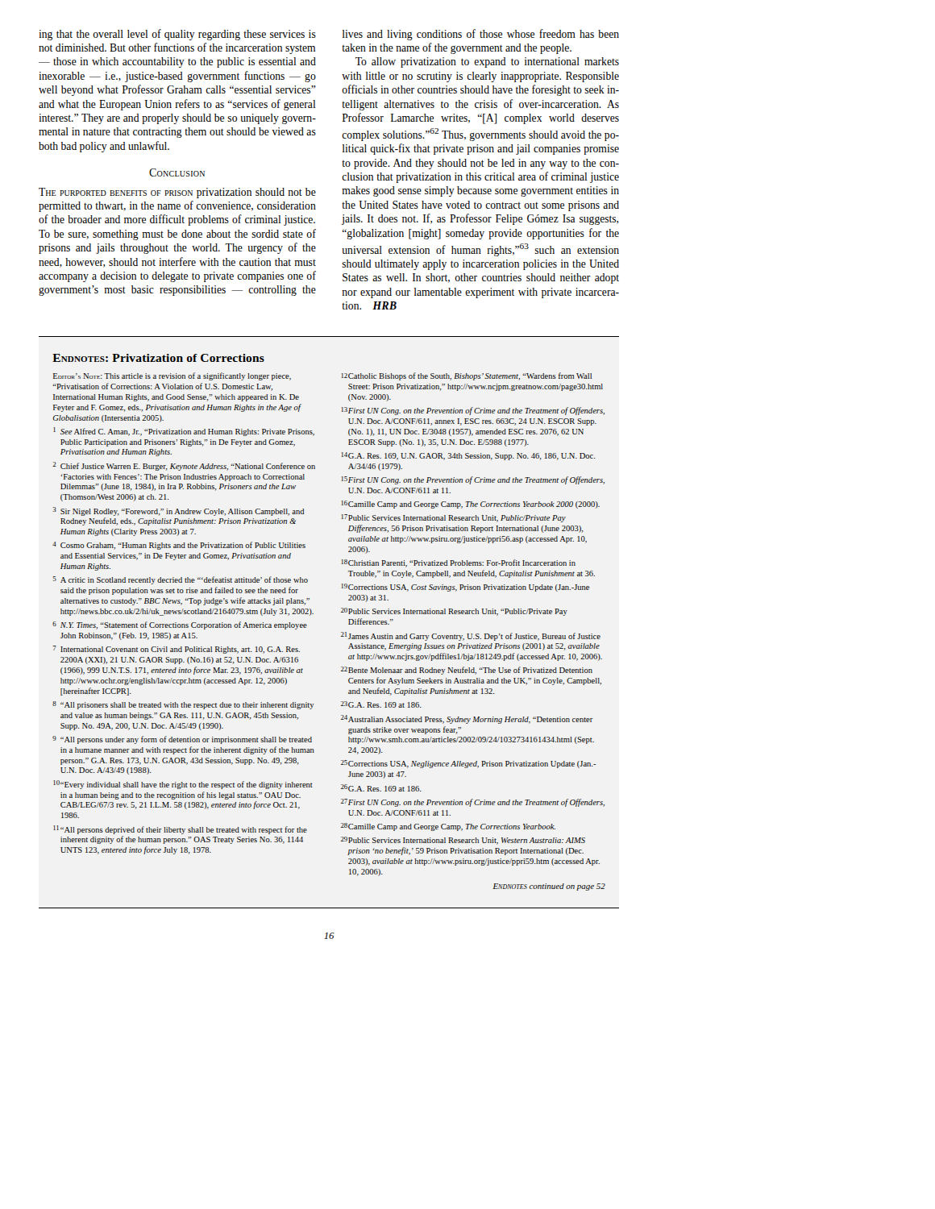ing that the overall level of quality regarding these services is not diminished. But other functions of the incarceration system — those in which accountability to the public is essential and inexorable — i.e., justice-based government functions — go well beyond what Professor Graham calls “essential services” and what the European Union refers to as “services of general interest.” They are and properly should be so uniquely governmental in nature that contracting them out should be viewed as both bad policy and unlawful.
Conclusion
The purported benefits of prison privatization should not be permitted to thwart, in the name of convenience, consideration of the broader and more difficult problems of criminal justice. To be sure, something must be done about the sordid state of prisons and jails throughout the world. The urgency of the need, however, should not interfere with the caution that must accompany a decision to delegate to private companies one of government’s most basic responsibilities — controlling the lives and living conditions of those whose freedom has been taken in the name of the government and the people.
To allow privatization to expand to international markets with little or no scrutiny is clearly inappropriate. Responsible officials in other countries should have the foresight to seek intelligent alternatives to the crisis of over-incarceration. As Professor Lamarche writes, “[A] complex world deserves complex solutions.”62 Thus, governments should avoid the political quick-fix that private prison and jail companies promise to provide. And they should not be led in any way to the conclusion that privatization in this critical area of criminal justice makes good sense simply because some government entities in the United States have voted to contract out some prisons and jails. It does not. If, as Professor Felipe Gómez Isa suggests, “globalization [might] someday provide opportunities for the universal extension of human rights,”63 such an extension should ultimately apply to incarceration policies in the United States as well. In short, other countries should neither adopt nor expand our lamentable experiment with private incarceration. HRB
Endnotes: Privatization of Corrections
Editor’s Note: This article is a revision of a significantly longer piece, “Privatisation of Corrections: A Violation of U.S. Domestic Law, International Human Rights, and Good Sense,” which appeared in K. De Feyter and F. Gomez, eds., Privatisation and Human Rights in the Age of Globalisation (Intersentia 2005).
1 See Alfred C. Aman, Jr., “Privatization and Human Rights: Private Prisons, Public Participation and Prisoners’ Rights,” in De Feyter and Gomez, Privatisation and Human Rights.
2 Chief Justice Warren E. Burger, Keynote Address, “National Conference on ‘Factories with Fences’: The Prison Industries Approach to Correctional Dilemmas” (June 18, 1984), in Ira P. Robbins, Prisoners and the Law (Thomson/West 2006) at ch. 21.
3 Sir Nigel Rodley, “Foreword,” in Andrew Coyle, Allison Campbell, and Rodney Neufeld, eds., Capitalist Punishment: Prison Privatization & Human Rights (Clarity Press 2003) at 7.
4 Cosmo Graham, “Human Rights and the Privatization of Public Utilities and Essential Services,” in De Feyter and Gomez, Privatisation and Human Rights.
5 A critic in Scotland recently decried the “‘defeatist attitude’ of those who said the prison population was set to rise and failed to see the need for alternatives to custody.” BBC News, “Top judge’s wife attacks jail plans,” http://news.bbc.co.uk/2/hi/uk_news/scotland/2164079.stm (July 31, 2002).
6 N.Y. Times, “Statement of Corrections Corporation of America employee John Robinson,” (Feb. 19, 1985) at A15.
7 International Covenant on Civil and Political Rights, art. 10, G.A. Res. 2200A (XXI), 21 U.N. GAOR Supp. (No.16) at 52, U.N. Doc. A/6316 (1966), 999 U.N.T.S. 171, entered into force Mar. 23, 1976, availible at http://www.ochr.org/english/law/ccpr.htm (accessed Apr. 12, 2006) [hereinafter ICCPR].
8 “All prisoners shall be treated with the respect due to their inherent dignity and value as human beings.” GA Res. 111, U.N. GAOR, 45th Session, Supp. No. 49A, 200, U.N. Doc. A/45/49 (1990).
9 “All persons under any form of detention or imprisonment shall be treated in a humane manner and with respect for the inherent dignity of the human person.” G.A. Res. 173, U.N. GAOR, 43d Session, Supp. No. 49, 298, U.N. Doc. A/43/49 (1988).
10 “Every individual shall have the right to the respect of the dignity inherent in a human being and to the recognition of his legal status.” OAU Doc. CAB/LEG/67/3 rev. 5, 21 I.L.M. 58 (1982), entered into force Oct. 21, 1986.
11 “All persons deprived of their liberty shall be treated with respect for the inherent dignity of the human person.” OAS Treaty Series No. 36, 1144 UNTS 123, entered into force July 18, 1978.
12 Catholic Bishops of the South, Bishops’ Statement, “Wardens from Wall Street: Prison Privatization,” http://www.ncjpm.greatnow.com/page30.html (Nov. 2000).
13 First UN Cong. on the Prevention of Crime and the Treatment of Offenders, U.N. Doc. A/CONF/611, annex I, ESC res. 663C, 24 U.N. ESCOR Supp. (No. 1), 11, UN Doc. E/3048 (1957), amended ESC res. 2076, 62 UN ESCOR Supp. (No. 1), 35, U.N. Doc. E/5988 (1977).
14 G.A. Res. 169, U.N. GAOR, 34th Session, Supp. No. 46, 186, U.N. Doc. A/34/46 (1979).
15 First UN Cong. on the Prevention of Crime and the Treatment of Offenders, U.N. Doc. A/CONF/611 at 11.
16 Camille Camp and George Camp, The Corrections Yearbook 2000 (2000).
17 Public Services International Research Unit, Public/Private Pay Differences, 56 Prison Privatisation Report International (June 2003), available at http://www.psiru.org/justice/ppri56.asp (accessed Apr. 10, 2006).
18 Christian Parenti, “Privatized Problems: For-Profit Incarceration in Trouble,” in Coyle, Campbell, and Neufeld, Capitalist Punishment at 36.
19 Corrections USA, Cost Savings, Prison Privatization Update (Jan.-June 2003) at 31.
20 Public Services International Research Unit, “Public/Private Pay Differences.”
21 James Austin and Garry Coventry, U.S. Dep’t of Justice, Bureau of Justice Assistance, Emerging Issues on Privatized Prisons (2001) at 52, available at http://www.ncjrs.gov/pdffiles1/bja/181249.pdf (accessed Apr. 10, 2006).
22 Bente Molenaar and Rodney Neufeld, “The Use of Privatized Detention Centers for Asylum Seekers in Australia and the UK,” in Coyle, Campbell, and Neufeld, Capitalist Punishment at 132.
23 G.A. Res. 169 at 186.
24 Australian Associated Press, Sydney Morning Herald, “Detention center guards strike over weapons fear,” http://www.smh.com.au/articles/2002/09/24/1032734161434.html (Sept. 24, 2002).
25 Corrections USA, Negligence Alleged, Prison Privatization Update (Jan.-June 2003) at 47.
26 G.A. Res. 169 at 186.
27 First UN Cong. on the Prevention of Crime and the Treatment of Offenders, U.N. Doc. A/CONF/611 at 11.
28 Camille Camp and George Camp, The Corrections Yearbook.
29 Public Services International Research Unit, Western Australia: AIMS prison ‘no benefit,’ 59 Prison Privatisation Report International (Dec. 2003), available at http://www.psiru.org/justice/ppri59.htm (accessed Apr. 10, 2006).
Endnotes continued on page 52
16